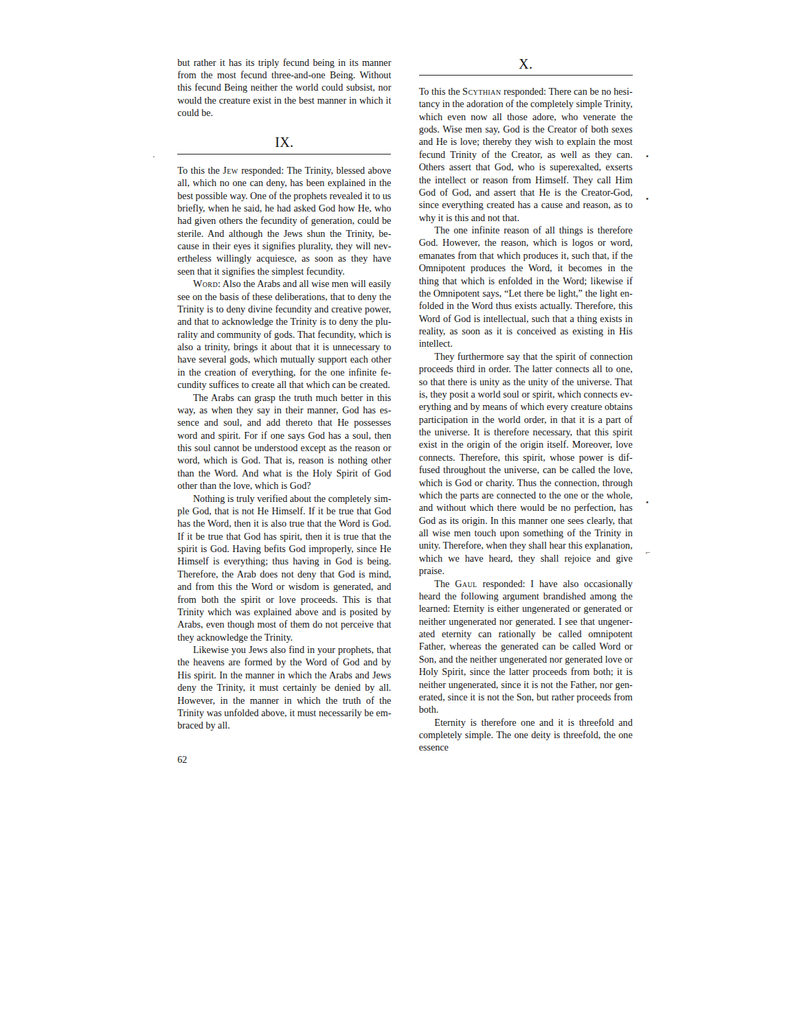·
• • • ⌐
but rather it has its triply fecund being in its manner from the most fecund three-and-one Being. Without this fecund Being neither the world could subsist, nor would the creature exist in the best manner in which it could be.
IX.
To this the Jew responded: The Trinity, blessed above all, which no one can deny, has been explained in the best possible way. One of the prophets revealed it to us briefly, when he said, he had asked God how He, who had given others the fecundity of generation, could be sterile. And although the Jews shun the Trinity, because in their eyes it signifies plurality, they will nevertheless willingly acquiesce, as soon as they have seen that it signifies the simplest fecundity.
Word: Also the Arabs and all wise men will easily see on the basis of these deliberations, that to deny the Trinity is to deny divine fecundity and creative power, and that to acknowledge the Trinity is to deny the plurality and community of gods. That fecundity, which is also a trinity, brings it about that it is unnecessary to have several gods, which mutually support each other in the creation of everything, for the one infinite fecundity suffices to create all that which can be created.
The Arabs can grasp the truth much better in this way, as when they say in their manner, God has essence and soul, and add thereto that He possesses word and spirit. For if one says God has a soul, then this soul cannot be understood except as the reason or word, which is God. That is, reason is nothing other than the Word. And what is the Holy Spirit of God other than the love, which is God?
Nothing is truly verified about the completely simple God, that is not He Himself. If it be true that God has the Word, then it is also true that the Word is God. If it be true that God has spirit, then it is true that the spirit is God. Having befits God improperly, since He Himself is everything; thus having in God is being. Therefore, the Arab does not deny that God is mind, and from this the Word or wisdom is generated, and from both the spirit or love proceeds. This is that Trinity which was explained above and is posited by Arabs, even though most of them do not perceive that they acknowledge the Trinity.
Likewise you Jews also find in your prophets, that the heavens are formed by the Word of God and by His spirit. In the manner in which the Arabs and Jews deny the Trinity, it must certainly be denied by all. However, in the manner in which the truth of the Trinity was unfolded above, it must necessarily be embraced by all.
X.
To this the Scythian responded: There can be no hesitancy in the adoration of the completely simple Trinity, which even now all those adore, who venerate the gods. Wise men say, God is the Creator of both sexes and He is love; thereby they wish to explain the most fecund Trinity of the Creator, as well as they can. Others assert that God, who is superexalted, exserts the intellect or reason from Himself. They call Him God of God, and assert that He is the Creator-God, since everything created has a cause and reason, as to why it is this and not that.
The one infinite reason of all things is therefore God. However, the reason, which is logos or word, emanates from that which produces it, such that, if the Omnipotent produces the Word, it becomes in the thing that which is enfolded in the Word; likewise if the Omnipotent says, “Let there be light,” the light enfolded in the Word thus exists actually. Therefore, this Word of God is intellectual, such that a thing exists in reality, as soon as it is conceived as existing in His intellect.
They furthermore say that the spirit of connection proceeds third in order. The latter connects all to one, so that there is unity as the unity of the universe. That is, they posit a world soul or spirit, which connects everything and by means of which every creature obtains participation in the world order, in that it is a part of the universe. It is therefore necessary, that this spirit exist in the origin of the origin itself. Moreover, love connects. Therefore, this spirit, whose power is diffused throughout the universe, can be called the love, which is God or charity. Thus the connection, through which the parts are connected to the one or the whole, and without which there would be no perfection, has God as its origin. In this manner one sees clearly, that all wise men touch upon something of the Trinity in unity. Therefore, when they shall hear this explanation, which we have heard, they shall rejoice and give praise.
The Gaul responded: I have also occasionally heard the following argument brandished among the learned: Eternity is either ungenerated or generated or neither ungenerated nor generated. I see that ungenerated eternity can rationally be called omnipotent Father, whereas the generated can be called Word or Son, and the neither ungenerated nor generated love or Holy Spirit, since the latter proceeds from both; it is neither ungenerated, since it is not the Father, nor generated, since it is not the Son, but rather proceeds from both.
Eternity is therefore one and it is threefold and completely simple. The one deity is threefold, the one essence
62